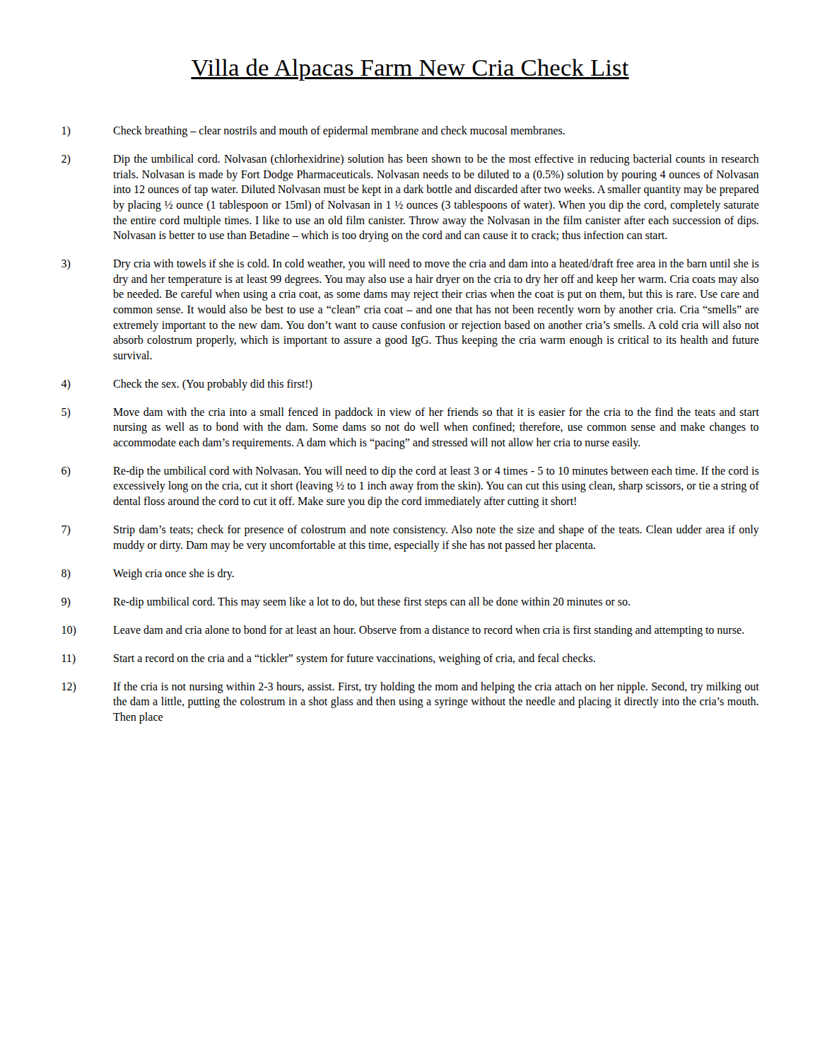Villa de Alpacas Farm New Cria Check List
1) Check breathing – clear nostrils and mouth of epidermal membrane and check mucosal membranes.
2) Dip the umbilical cord. Nolvasan (chlorhexidrine) solution has been shown to be the most effective in reducing bacterial counts in research trials. Nolvasan is made by Fort Dodge Pharmaceuticals. Nolvasan needs to be diluted to a (0.5%) solution by pouring 4 ounces of Nolvasan into 12 ounces of tap water. Diluted Nolvasan must be kept in a dark bottle and discarded after two weeks. A smaller quantity may be prepared by placing ½ ounce (1 tablespoon or 15ml) of Nolvasan in 1 ½ ounces (3 tablespoons of water). When you dip the cord, completely saturate the entire cord multiple times. I like to use an old film canister. Throw away the Nolvasan in the film canister after each succession of dips. Nolvasan is better to use than Betadine – which is too drying on the cord and can cause it to crack; thus infection can start.
3) Dry cria with towels if she is cold. In cold weather, you will need to move the cria and dam into a heated/draft free area in the barn until she is dry and her temperature is at least 99 degrees. You may also use a hair dryer on the cria to dry her off and keep her warm. Cria coats may also be needed. Be careful when using a cria coat, as some dams may reject their crias when the coat is put on them, but this is rare. Use care and common sense. It would also be best to use a “clean” cria coat – and one that has not been recently worn by another cria. Cria “smells” are extremely important to the new dam. You don’t want to cause confusion or rejection based on another cria’s smells. A cold cria will also not absorb colostrum properly, which is important to assure a good IgG. Thus keeping the cria warm enough is critical to its health and future survival.
4) Check the sex. (You probably did this first!)
5) Move dam with the cria into a small fenced in paddock in view of her friends so that it is easier for the cria to the find the teats and start nursing as well as to bond with the dam. Some dams so not do well when confined; therefore, use common sense and make changes to accommodate each dam’s requirements. A dam which is “pacing” and stressed will not allow her cria to nurse easily.
6) Re-dip the umbilical cord with Nolvasan. You will need to dip the cord at least 3 or 4 times - 5 to 10 minutes between each time. If the cord is excessively long on the cria, cut it short (leaving ½ to 1 inch away from the skin). You can cut this using clean, sharp scissors, or tie a string of dental floss around the cord to cut it off. Make sure you dip the cord immediately after cutting it short!
7) Strip dam’s teats; check for presence of colostrum and note consistency. Also note the size and shape of the teats. Clean udder area if only muddy or dirty. Dam may be very uncomfortable at this time, especially if she has not passed her placenta.
8) Weigh cria once she is dry.
9) Re-dip umbilical cord. This may seem like a lot to do, but these first steps can all be done within 20 minutes or so.
10) Leave dam and cria alone to bond for at least an hour. Observe from a distance to record when cria is first standing and attempting to nurse.
11) Start a record on the cria and a “tickler” system for future vaccinations, weighing of cria, and fecal checks.
12) If the cria is not nursing within 2-3 hours, assist. First, try holding the mom and helping the cria attach on her nipple. Second, try milking out the dam a little, putting the colostrum in a shot glass and then using a syringe without the needle and placing it directly into the cria’s mouth. Then place